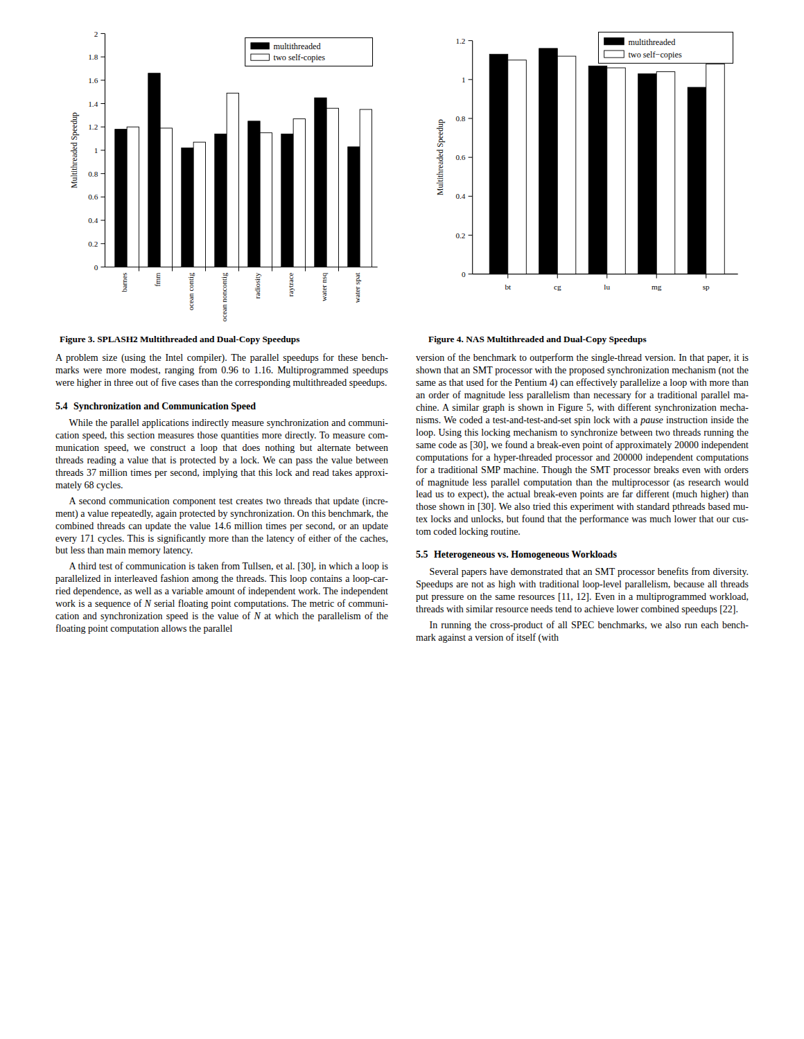0 0.2 0.4 0.6 0.8 1 1.2 1.4 1.6 1.8 2 Multithreaded Speedup multithreaded two self-copies barnes fmm ocean contig ocean noncontig radiosity raytrace water nsq water spat
Figure 3. SPLASH2 Multithreaded and Dual-Copy Speedups
0 0.2 0.4 0.6 0.8 1 1.2 Multithreaded Speedup multithreaded two self−copies bt cg lu mg sp
Figure 4. NAS Multithreaded and Dual-Copy Speedups
A problem size (using the Intel compiler). The parallel speedups for these benchmarks were more modest, ranging from 0.96 to 1.16. Multiprogrammed speedups were higher in three out of five cases than the corresponding multithreaded speedups.
5.4 Synchronization and Communication Speed
While the parallel applications indirectly measure synchronization and communication speed, this section measures those quantities more directly. To measure communication speed, we construct a loop that does nothing but alternate between threads reading a value that is protected by a lock. We can pass the value between threads 37 million times per second, implying that this lock and read takes approximately 68 cycles.
A second communication component test creates two threads that update (increment) a value repeatedly, again protected by synchronization. On this benchmark, the combined threads can update the value 14.6 million times per second, or an update every 171 cycles. This is significantly more than the latency of either of the caches, but less than main memory latency.
A third test of communication is taken from Tullsen, et al. [30], in which a loop is parallelized in interleaved fashion among the threads. This loop contains a loop-carried dependence, as well as a variable amount of independent work. The independent work is a sequence of N serial floating point computations. The metric of communication and synchronization speed is the value of N at which the parallelism of the floating point computation allows the parallel
version of the benchmark to outperform the single-thread version. In that paper, it is shown that an SMT processor with the proposed synchronization mechanism (not the same as that used for the Pentium 4) can effectively parallelize a loop with more than an order of magnitude less parallelism than necessary for a traditional parallel machine. A similar graph is shown in Figure 5, with different synchronization mechanisms. We coded a test-and-test-and-set spin lock with a pause instruction inside the loop. Using this locking mechanism to synchronize between two threads running the same code as [30], we found a break-even point of approximately 20000 independent computations for a hyper-threaded processor and 200000 independent computations for a traditional SMP machine. Though the SMT processor breaks even with orders of magnitude less parallel computation than the multiprocessor (as research would lead us to expect), the actual break-even points are far different (much higher) than those shown in [30]. We also tried this experiment with standard pthreads based mutex locks and unlocks, but found that the performance was much lower that our custom coded locking routine.
5.5 Heterogeneous vs. Homogeneous Workloads
Several papers have demonstrated that an SMT processor benefits from diversity. Speedups are not as high with traditional loop-level parallelism, because all threads put pressure on the same resources [11, 12]. Even in a multiprogrammed workload, threads with similar resource needs tend to achieve lower combined speedups [22].
In running the cross-product of all SPEC benchmarks, we also run each benchmark against a version of itself (with